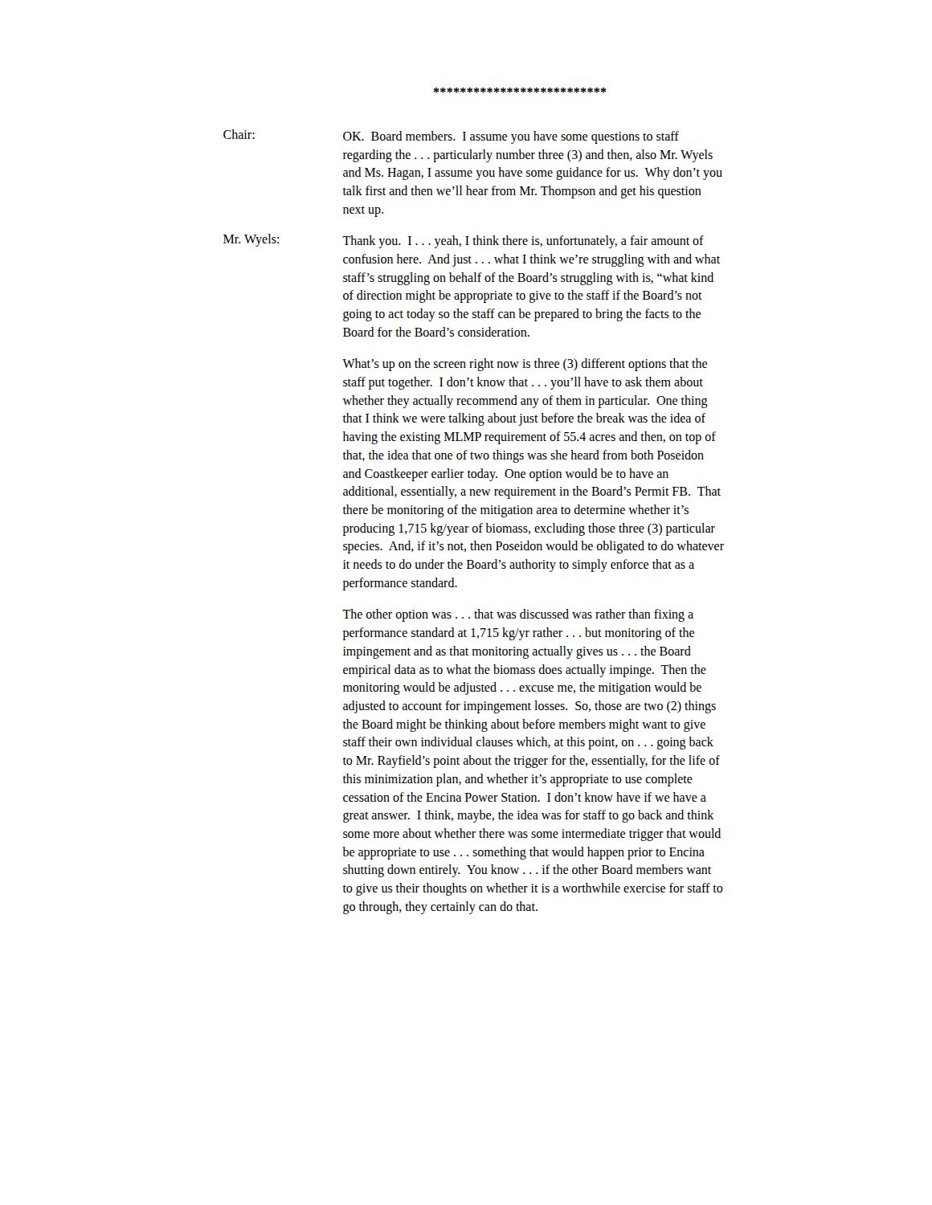**************************
| Chair: | OK. Board members. I assume you have some questions to staff regarding the . . . particularly number three (3) and then, also Mr. Wyels and Ms. Hagan, I assume you have some guidance for us. Why don’t you talk first and then we’ll hear from Mr. Thompson and get his question next up. |
| Mr. Wyels: | Thank you. I . . . yeah, I think there is, unfortunately, a fair amount of confusion here. And just . . . what I think we’re struggling with and what staff’s struggling on behalf of the Board’s struggling with is, “what kind of direction might be appropriate to give to the staff if the Board’s not going to act today so the staff can be prepared to bring the facts to the Board for the Board’s consideration. What’s up on the screen right now is three (3) different options that the staff put together. I don’t know that . . . you’ll have to ask them about whether they actually recommend any of them in particular. One thing that I think we were talking about just before the break was the idea of having the existing MLMP requirement of 55.4 acres and then, on top of that, the idea that one of two things was she heard from both Poseidon and Coastkeeper earlier today. One option would be to have an additional, essentially, a new requirement in the Board’s Permit FB. That there be monitoring of the mitigation area to determine whether it’s producing 1,715 kg/year of biomass, excluding those three (3) particular species. And, if it’s not, then Poseidon would be obligated to do whatever it needs to do under the Board’s authority to simply enforce that as a performance standard. The other option was . . . that was discussed was rather than fixing a performance standard at 1,715 kg/yr rather . . . but monitoring of the impingement and as that monitoring actually gives us . . . the Board empirical data as to what the biomass does actually impinge. Then the monitoring would be adjusted . . . excuse me, the mitigation would be adjusted to account for impingement losses. So, those are two (2) things the Board might be thinking about before members might want to give staff their own individual clauses which, at this point, on . . . going back to Mr. Rayfield’s point about the trigger for the, essentially, for the life of this minimization plan, and whether it’s appropriate to use complete cessation of the Encina Power Station. I don’t know have if we have a great answer. I think, maybe, the idea was for staff to go back and think some more about whether there was some intermediate trigger that would be appropriate to use . . . something that would happen prior to Encina shutting down entirely. You know . . . if the other Board members want to give us their thoughts on whether it is a worthwhile exercise for staff to go through, they certainly can do that. |